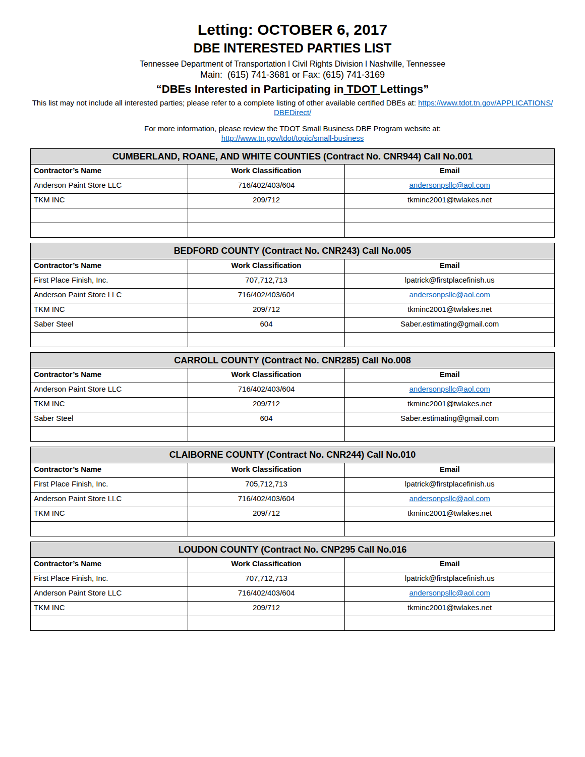Letting: OCTOBER 6, 2017
DBE INTERESTED PARTIES LIST
Tennessee Department of Transportation l Civil Rights Division l Nashville, Tennessee
Main: (615) 741-3681 or Fax: (615) 741-3169
“DBEs Interested in Participating in TDOT Lettings”
This list may not include all interested parties; please refer to a complete listing of other available certified DBEs at: https://www.tdot.tn.gov/APPLICATIONS/DBEDirect/
For more information, please review the TDOT Small Business DBE Program website at: http://www.tn.gov/tdot/topic/small-business
| CUMBERLAND, ROANE, AND WHITE COUNTIES (Contract No. CNR944) Call No.001 |
| --- |
| Contractor’s Name | Work Classification | Email |
| Anderson Paint Store LLC | 716/402/403/604 | andersonpsllc@aol.com |
| TKM INC | 209/712 | tkminc2001@twlakes.net |
| BEDFORD COUNTY (Contract No. CNR243) Call No.005 |
| --- |
| Contractor’s Name | Work Classification | Email |
| First Place Finish, Inc. | 707,712,713 | lpatrick@firstplacefinish.us |
| Anderson Paint Store LLC | 716/402/403/604 | andersonpsllc@aol.com |
| TKM INC | 209/712 | tkminc2001@twlakes.net |
| Saber Steel | 604 | Saber.estimating@gmail.com |
| CARROLL COUNTY (Contract No. CNR285) Call No.008 |
| --- |
| Contractor’s Name | Work Classification | Email |
| Anderson Paint Store LLC | 716/402/403/604 | andersonpsllc@aol.com |
| TKM INC | 209/712 | tkminc2001@twlakes.net |
| Saber Steel | 604 | Saber.estimating@gmail.com |
| CLAIBORNE COUNTY (Contract No. CNR244) Call No.010 |
| --- |
| Contractor’s Name | Work Classification | Email |
| First Place Finish, Inc. | 705,712,713 | lpatrick@firstplacefinish.us |
| Anderson Paint Store LLC | 716/402/403/604 | andersonpsllc@aol.com |
| TKM INC | 209/712 | tkminc2001@twlakes.net |
| LOUDON COUNTY (Contract No. CNP295 Call No.016 |
| --- |
| Contractor’s Name | Work Classification | Email |
| First Place Finish, Inc. | 707,712,713 | lpatrick@firstplacefinish.us |
| Anderson Paint Store LLC | 716/402/403/604 | andersonpsllc@aol.com |
| TKM INC | 209/712 | tkminc2001@twlakes.net |